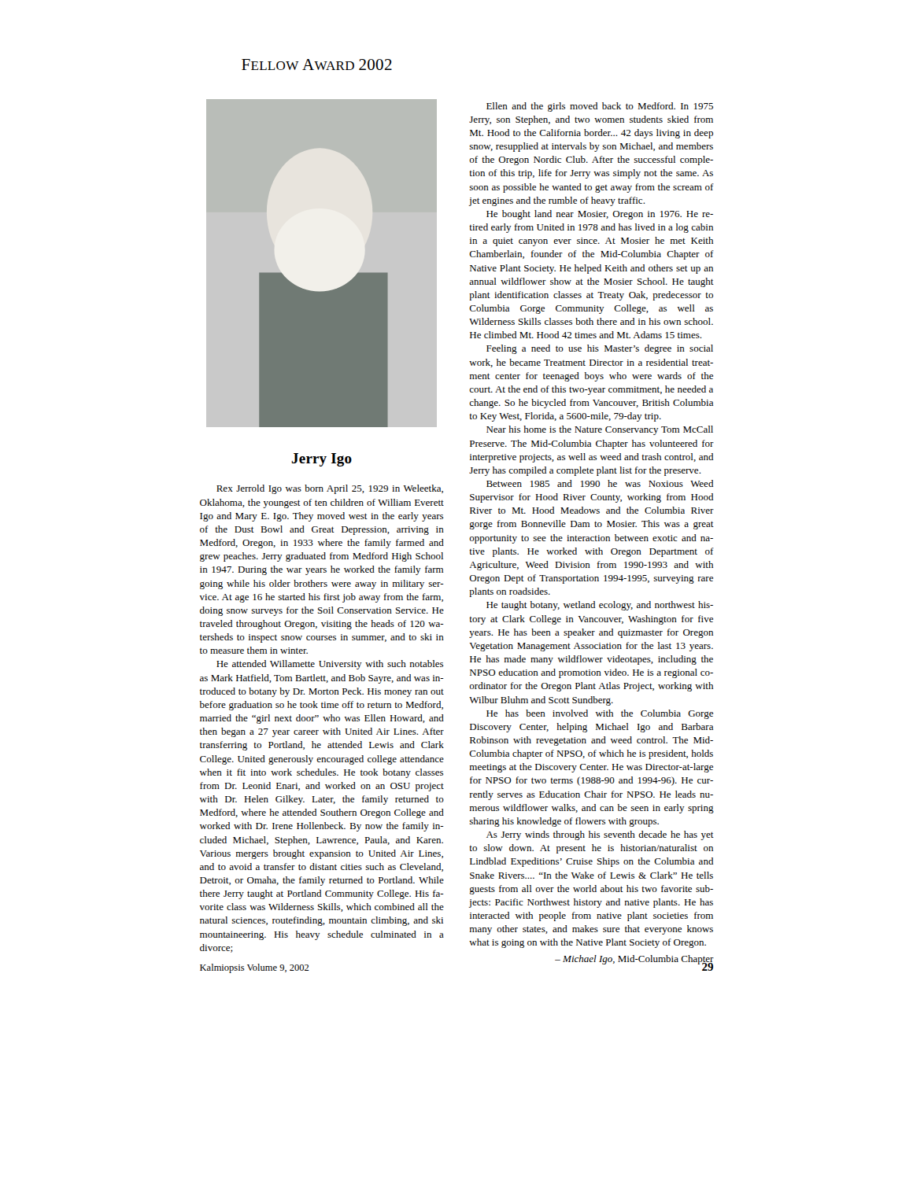FELLOW AWARD 2002
Jerry Igo
Rex Jerrold Igo was born April 25, 1929 in Weleetka, Oklahoma, the youngest of ten children of William Everett Igo and Mary E. Igo. They moved west in the early years of the Dust Bowl and Great Depression, arriving in Medford, Oregon, in 1933 where the family farmed and grew peaches. Jerry graduated from Medford High School in 1947. During the war years he worked the family farm going while his older brothers were away in military service. At age 16 he started his first job away from the farm, doing snow surveys for the Soil Conservation Service. He traveled throughout Oregon, visiting the heads of 120 watersheds to inspect snow courses in summer, and to ski in to measure them in winter.
He attended Willamette University with such notables as Mark Hatfield, Tom Bartlett, and Bob Sayre, and was introduced to botany by Dr. Morton Peck. His money ran out before graduation so he took time off to return to Medford, married the “girl next door” who was Ellen Howard, and then began a 27 year career with United Air Lines. After transferring to Portland, he attended Lewis and Clark College. United generously encouraged college attendance when it fit into work schedules. He took botany classes from Dr. Leonid Enari, and worked on an OSU project with Dr. Helen Gilkey. Later, the family returned to Medford, where he attended Southern Oregon College and worked with Dr. Irene Hollenbeck. By now the family included Michael, Stephen, Lawrence, Paula, and Karen. Various mergers brought expansion to United Air Lines, and to avoid a transfer to distant cities such as Cleveland, Detroit, or Omaha, the family returned to Portland. While there Jerry taught at Portland Community College. His favorite class was Wilderness Skills, which combined all the natural sciences, routefinding, mountain climbing, and ski mountaineering. His heavy schedule culminated in a divorce;
Ellen and the girls moved back to Medford. In 1975 Jerry, son Stephen, and two women students skied from Mt. Hood to the California border... 42 days living in deep snow, resupplied at intervals by son Michael, and members of the Oregon Nordic Club. After the successful completion of this trip, life for Jerry was simply not the same. As soon as possible he wanted to get away from the scream of jet engines and the rumble of heavy traffic.
He bought land near Mosier, Oregon in 1976. He retired early from United in 1978 and has lived in a log cabin in a quiet canyon ever since. At Mosier he met Keith Chamberlain, founder of the Mid-Columbia Chapter of Native Plant Society. He helped Keith and others set up an annual wildflower show at the Mosier School. He taught plant identification classes at Treaty Oak, predecessor to Columbia Gorge Community College, as well as Wilderness Skills classes both there and in his own school. He climbed Mt. Hood 42 times and Mt. Adams 15 times.
Feeling a need to use his Master’s degree in social work, he became Treatment Director in a residential treatment center for teenaged boys who were wards of the court. At the end of this two-year commitment, he needed a change. So he bicycled from Vancouver, British Columbia to Key West, Florida, a 5600-mile, 79-day trip.
Near his home is the Nature Conservancy Tom McCall Preserve. The Mid-Columbia Chapter has volunteered for interpretive projects, as well as weed and trash control, and Jerry has compiled a complete plant list for the preserve.
Between 1985 and 1990 he was Noxious Weed Supervisor for Hood River County, working from Hood River to Mt. Hood Meadows and the Columbia River gorge from Bonneville Dam to Mosier. This was a great opportunity to see the interaction between exotic and native plants. He worked with Oregon Department of Agriculture, Weed Division from 1990-1993 and with Oregon Dept of Transportation 1994-1995, surveying rare plants on roadsides.
He taught botany, wetland ecology, and northwest history at Clark College in Vancouver, Washington for five years. He has been a speaker and quizmaster for Oregon Vegetation Management Association for the last 13 years. He has made many wildflower videotapes, including the NPSO education and promotion video. He is a regional coordinator for the Oregon Plant Atlas Project, working with Wilbur Bluhm and Scott Sundberg.
He has been involved with the Columbia Gorge Discovery Center, helping Michael Igo and Barbara Robinson with revegetation and weed control. The Mid-Columbia chapter of NPSO, of which he is president, holds meetings at the Discovery Center. He was Director-at-large for NPSO for two terms (1988-90 and 1994-96). He currently serves as Education Chair for NPSO. He leads numerous wildflower walks, and can be seen in early spring sharing his knowledge of flowers with groups.
As Jerry winds through his seventh decade he has yet to slow down. At present he is historian/naturalist on Lindblad Expeditions’ Cruise Ships on the Columbia and Snake Rivers.... “In the Wake of Lewis & Clark” He tells guests from all over the world about his two favorite subjects: Pacific Northwest history and native plants. He has interacted with people from native plant societies from many other states, and makes sure that everyone knows what is going on with the Native Plant Society of Oregon.
– Michael Igo, Mid-Columbia Chapter
Kalmiopsis Volume 9, 2002 29